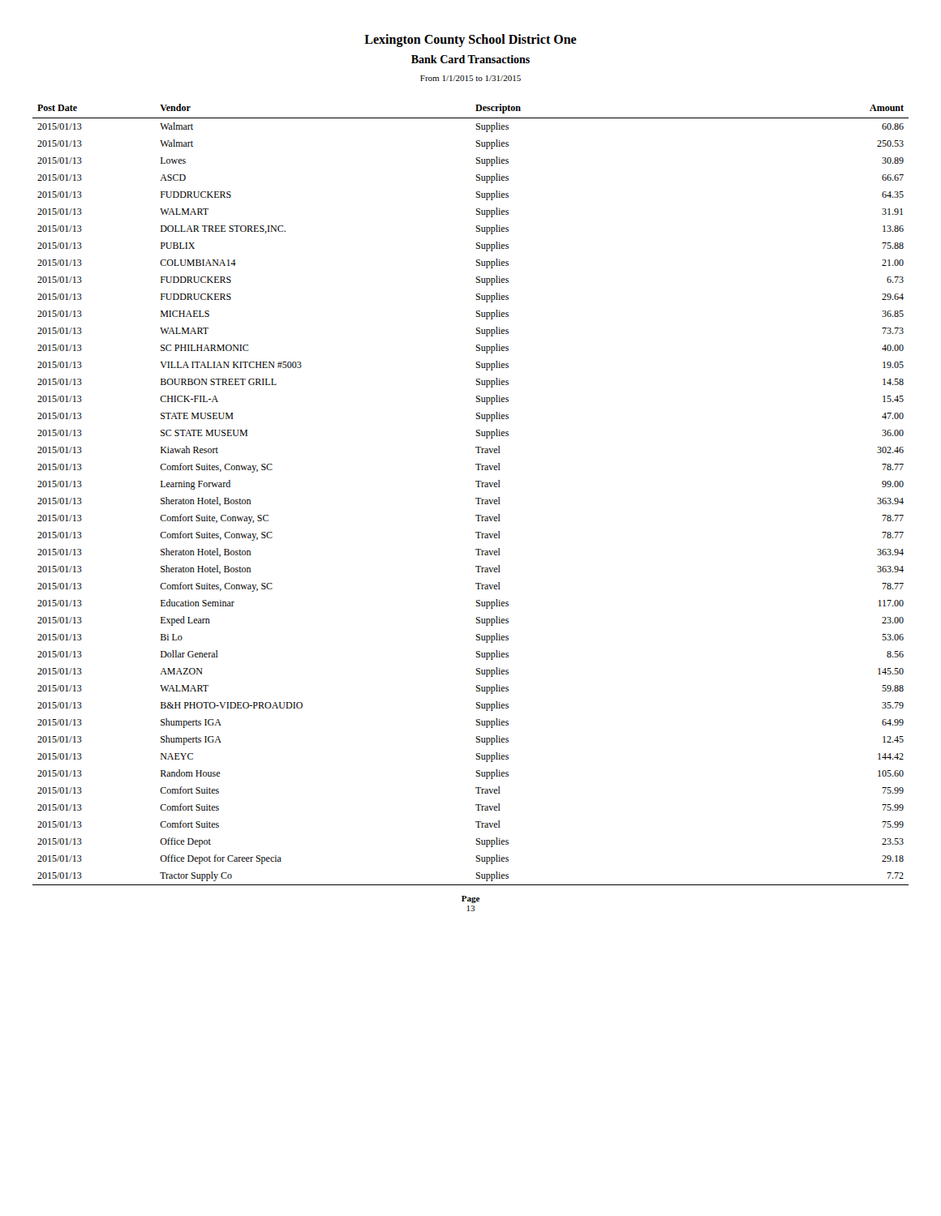Lexington County School District One
Bank Card Transactions
From 1/1/2015 to 1/31/2015
| Post Date | Vendor | Descripton | Amount |
| --- | --- | --- | --- |
| 2015/01/13 | Walmart | Supplies | 60.86 |
| 2015/01/13 | Walmart | Supplies | 250.53 |
| 2015/01/13 | Lowes | Supplies | 30.89 |
| 2015/01/13 | ASCD | Supplies | 66.67 |
| 2015/01/13 | FUDDRUCKERS | Supplies | 64.35 |
| 2015/01/13 | WALMART | Supplies | 31.91 |
| 2015/01/13 | DOLLAR TREE STORES,INC. | Supplies | 13.86 |
| 2015/01/13 | PUBLIX | Supplies | 75.88 |
| 2015/01/13 | COLUMBIANA14 | Supplies | 21.00 |
| 2015/01/13 | FUDDRUCKERS | Supplies | 6.73 |
| 2015/01/13 | FUDDRUCKERS | Supplies | 29.64 |
| 2015/01/13 | MICHAELS | Supplies | 36.85 |
| 2015/01/13 | WALMART | Supplies | 73.73 |
| 2015/01/13 | SC PHILHARMONIC | Supplies | 40.00 |
| 2015/01/13 | VILLA ITALIAN KITCHEN #5003 | Supplies | 19.05 |
| 2015/01/13 | BOURBON STREET GRILL | Supplies | 14.58 |
| 2015/01/13 | CHICK-FIL-A | Supplies | 15.45 |
| 2015/01/13 | STATE MUSEUM | Supplies | 47.00 |
| 2015/01/13 | SC STATE MUSEUM | Supplies | 36.00 |
| 2015/01/13 | Kiawah Resort | Travel | 302.46 |
| 2015/01/13 | Comfort Suites, Conway, SC | Travel | 78.77 |
| 2015/01/13 | Learning Forward | Travel | 99.00 |
| 2015/01/13 | Sheraton Hotel, Boston | Travel | 363.94 |
| 2015/01/13 | Comfort Suite, Conway, SC | Travel | 78.77 |
| 2015/01/13 | Comfort Suites, Conway, SC | Travel | 78.77 |
| 2015/01/13 | Sheraton Hotel, Boston | Travel | 363.94 |
| 2015/01/13 | Sheraton Hotel, Boston | Travel | 363.94 |
| 2015/01/13 | Comfort Suites, Conway, SC | Travel | 78.77 |
| 2015/01/13 | Education Seminar | Supplies | 117.00 |
| 2015/01/13 | Exped Learn | Supplies | 23.00 |
| 2015/01/13 | Bi Lo | Supplies | 53.06 |
| 2015/01/13 | Dollar General | Supplies | 8.56 |
| 2015/01/13 | AMAZON | Supplies | 145.50 |
| 2015/01/13 | WALMART | Supplies | 59.88 |
| 2015/01/13 | B&H PHOTO-VIDEO-PROAUDIO | Supplies | 35.79 |
| 2015/01/13 | Shumperts IGA | Supplies | 64.99 |
| 2015/01/13 | Shumperts IGA | Supplies | 12.45 |
| 2015/01/13 | NAEYC | Supplies | 144.42 |
| 2015/01/13 | Random House | Supplies | 105.60 |
| 2015/01/13 | Comfort Suites | Travel | 75.99 |
| 2015/01/13 | Comfort Suites | Travel | 75.99 |
| 2015/01/13 | Comfort Suites | Travel | 75.99 |
| 2015/01/13 | Office Depot | Supplies | 23.53 |
| 2015/01/13 | Office Depot for Career Specia | Supplies | 29.18 |
| 2015/01/13 | Tractor Supply Co | Supplies | 7.72 |
Page
13